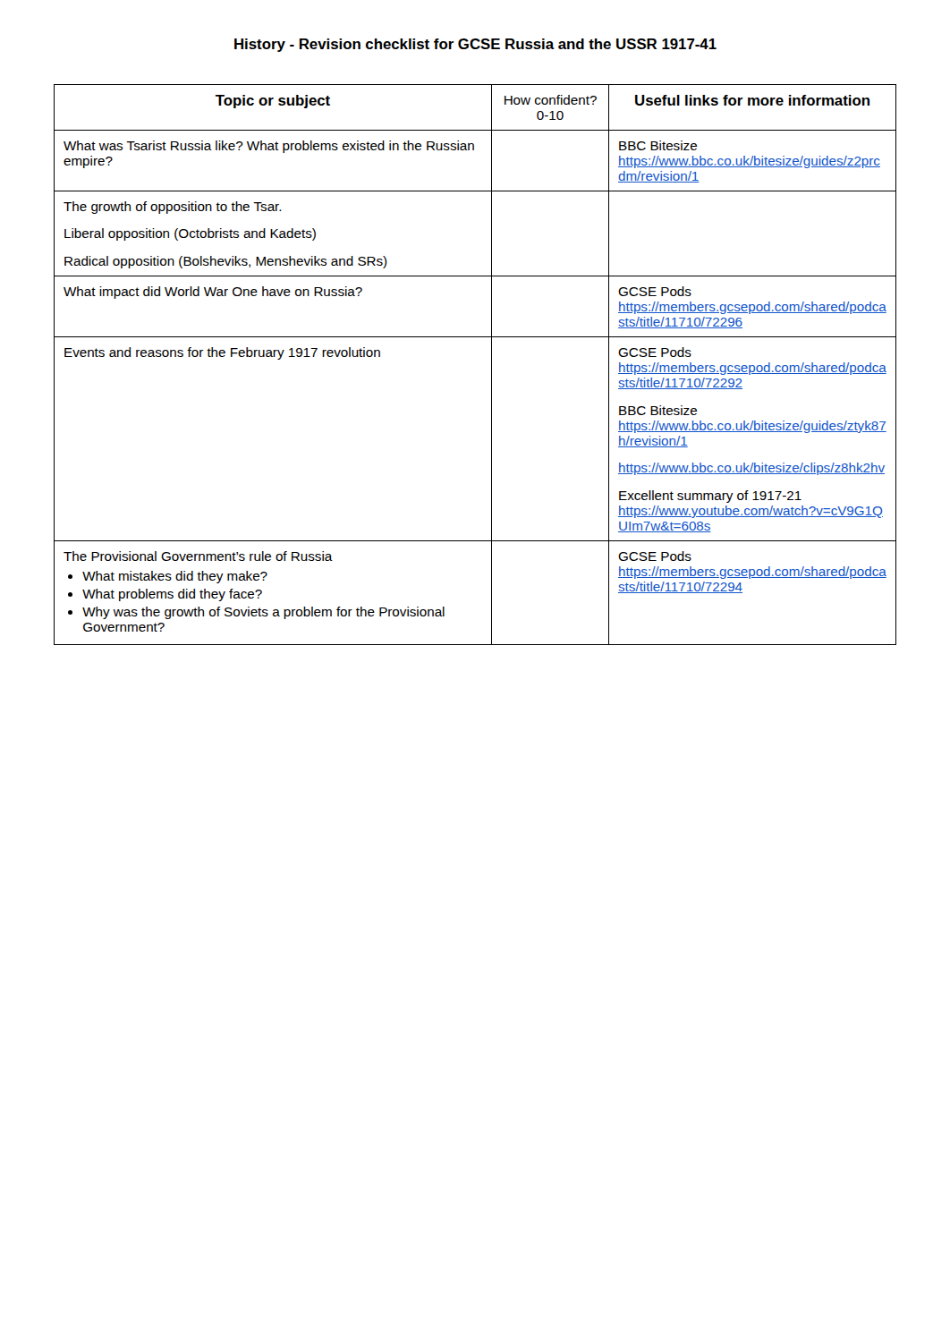History - Revision checklist for GCSE Russia and the USSR 1917-41
| Topic or subject | How confident? 0-10 | Useful links for more information |
| --- | --- | --- |
| What was Tsarist Russia like? What problems existed in the Russian empire? | | BBC Bitesize https://www.bbc.co.uk/bitesize/guides/z2prcdm/revision/1 |
| The growth of opposition to the Tsar. Liberal opposition (Octobrists and Kadets) Radical opposition (Bolsheviks, Mensheviks and SRs) | | |
| What impact did World War One have on Russia? | | GCSE Pods https://members.gcsepod.com/shared/podcasts/title/11710/72296 |
| Events and reasons for the February 1917 revolution | | GCSE Pods https://members.gcsepod.com/shared/podcasts/title/11710/72292 BBC Bitesize https://www.bbc.co.uk/bitesize/guides/ztyk87h/revision/1 https://www.bbc.co.uk/bitesize/clips/z8hk2hv Excellent summary of 1917-21 https://www.youtube.com/watch?v=cV9G1QUIm7w&t=608s |
| The Provisional Government’s rule of Russia What mistakes did they make? What problems did they face? Why was the growth of Soviets a problem for the Provisional Government? | | GCSE Pods https://members.gcsepod.com/shared/podcasts/title/11710/72294 |